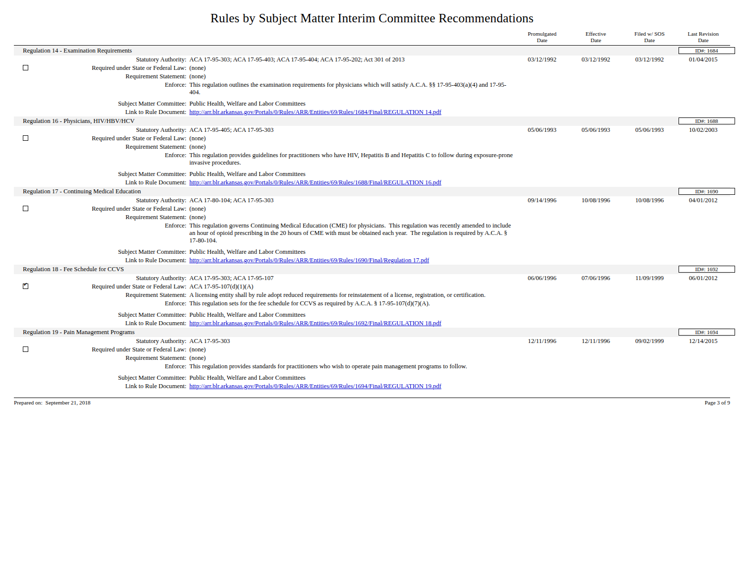Rules by Subject Matter Interim Committee Recommendations
| | | Promulgated Date | Effective Date | Filed w/ SOS Date | Last Revision Date |
| Regulation 14 - Examination Requirements | ID#: 1684 |
| Statutory Authority: | ACA 17-95-303; ACA 17-95-403; ACA 17-95-404; ACA 17-95-202; Act 301 of 2013 | 03/12/1992 | 03/12/1992 | 03/12/1992 | 01/04/2015 |
| Required under State or Federal Law: | (none) | |
| Requirement Statement: | (none) | |
| Enforce: | This regulation outlines the examination requirements for physicians which will satisfy A.C.A. §§ 17-95-403(a)(4) and 17-95-404. | |
| Subject Matter Committee: | Public Health, Welfare and Labor Committees | |
| Link to Rule Document: | http://arr.blr.arkansas.gov/Portals/0/Rules/ARR/Entities/69/Rules/1684/Final/REGULATION 14.pdf | |
| Regulation 16 - Physicians, HIV/HBV/HCV | ID#: 1688 |
| Statutory Authority: | ACA 17-95-405; ACA 17-95-303 | 05/06/1993 | 05/06/1993 | 05/06/1993 | 10/02/2003 |
| Required under State or Federal Law: | (none) | |
| Requirement Statement: | (none) | |
| Enforce: | This regulation provides guidelines for practitioners who have HIV, Hepatitis B and Hepatitis C to follow during exposure-prone invasive procedures. | |
| Subject Matter Committee: | Public Health, Welfare and Labor Committees | |
| Link to Rule Document: | http://arr.blr.arkansas.gov/Portals/0/Rules/ARR/Entities/69/Rules/1688/Final/REGULATION 16.pdf | |
| Regulation 17 - Continuing Medical Education | ID#: 1690 |
| Statutory Authority: | ACA 17-80-104; ACA 17-95-303 | 09/14/1996 | 10/08/1996 | 10/08/1996 | 04/01/2012 |
| Required under State or Federal Law: | (none) | |
| Requirement Statement: | (none) | |
| Enforce: | This regulation governs Continuing Medical Education (CME) for physicians. This regulation was recently amended to include an hour of opioid prescribing in the 20 hours of CME with must be obtained each year. The regulation is required by A.C.A. § 17-80-104. | |
| Subject Matter Committee: | Public Health, Welfare and Labor Committees | |
| Link to Rule Document: | http://arr.blr.arkansas.gov/Portals/0/Rules/ARR/Entities/69/Rules/1690/Final/Regulation 17.pdf | |
| Regulation 18 - Fee Schedule for CCVS | ID#: 1692 |
| Statutory Authority: | ACA 17-95-303; ACA 17-95-107 | 06/06/1996 | 07/06/1996 | 11/09/1999 | 06/01/2012 |
| Required under State or Federal Law: | ACA 17-95-107(d)(1)(A) | |
| Requirement Statement: | A licensing entity shall by rule adopt reduced requirements for reinstatement of a license, registration, or certification. | |
| Enforce: | This regulation sets for the fee schedule for CCVS as required by A.C.A. § 17-95-107(d)(7)(A). | |
| Subject Matter Committee: | Public Health, Welfare and Labor Committees | |
| Link to Rule Document: | http://arr.blr.arkansas.gov/Portals/0/Rules/ARR/Entities/69/Rules/1692/Final/REGULATION 18.pdf | |
| Regulation 19 - Pain Management Programs | ID#: 1694 |
| Statutory Authority: | ACA 17-95-303 | 12/11/1996 | 12/11/1996 | 09/02/1999 | 12/14/2015 |
| Required under State or Federal Law: | (none) | |
| Requirement Statement: | (none) | |
| Enforce: | This regulation provides standards for practitioners who wish to operate pain management programs to follow. | |
| Subject Matter Committee: | Public Health, Welfare and Labor Committees | |
| Link to Rule Document: | http://arr.blr.arkansas.gov/Portals/0/Rules/ARR/Entities/69/Rules/1694/Final/REGULATION 19.pdf | |
Prepared on: September 21, 2018
Page 3 of 9